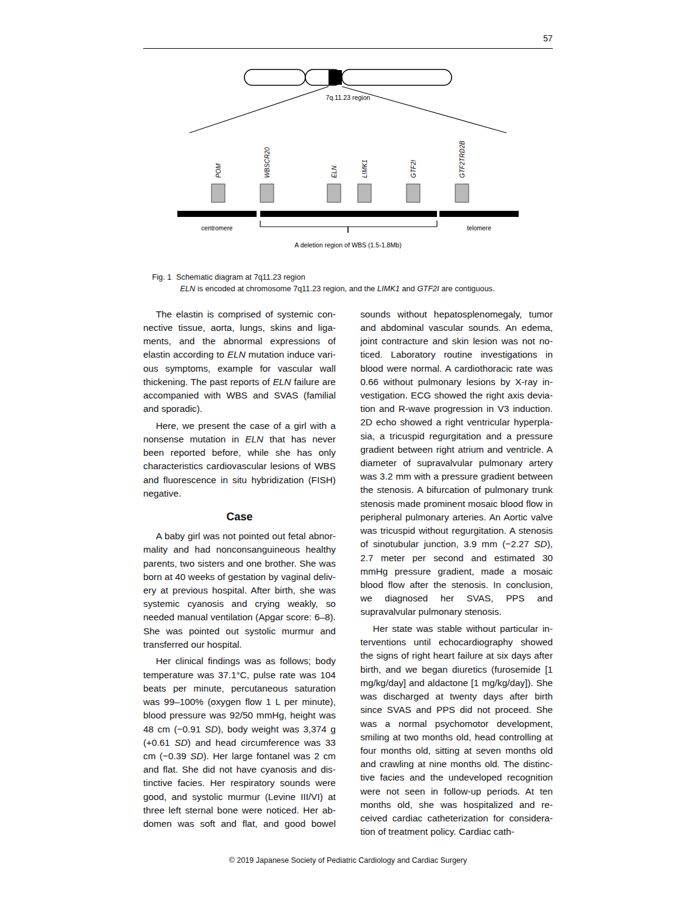57
7q.11.23 region POM WBSCR20 ELN LIMK1 GTF2I GTF2TRD2B centromere telomere A deletion region of WBS (1.5-1.8Mb)
Fig. 1 Schematic diagram at 7q11.23 region ELN is encoded at chromosome 7q11.23 region, and the LIMK1 and GTF2I are contiguous.
The elastin is comprised of systemic connective tissue, aorta, lungs, skins and ligaments, and the abnormal expressions of elastin according to ELN mutation induce various symptoms, example for vascular wall thickening. The past reports of ELN failure are accompanied with WBS and SVAS (familial and sporadic).
Here, we present the case of a girl with a nonsense mutation in ELN that has never been reported before, while she has only characteristics cardiovascular lesions of WBS and fluorescence in situ hybridization (FISH) negative.
Case
A baby girl was not pointed out fetal abnormality and had nonconsanguineous healthy parents, two sisters and one brother. She was born at 40 weeks of gestation by vaginal delivery at previous hospital. After birth, she was systemic cyanosis and crying weakly, so needed manual ventilation (Apgar score: 6–8). She was pointed out systolic murmur and transferred our hospital.
Her clinical findings was as follows; body temperature was 37.1°C, pulse rate was 104 beats per minute, percutaneous saturation was 99–100% (oxygen flow 1 L per minute), blood pressure was 92/50 mmHg, height was 48 cm (−0.91 SD), body weight was 3,374 g (+0.61 SD) and head circumference was 33 cm (−0.39 SD). Her large fontanel was 2 cm and flat. She did not have cyanosis and distinctive facies. Her respiratory sounds were good, and systolic murmur (Levine III/VI) at three left sternal bone were noticed. Her abdomen was soft and flat, and good bowel sounds without hepatosplenomegaly, tumor and abdominal vascular sounds. An edema, joint contracture and skin lesion was not noticed. Laboratory routine investigations in blood were normal. A cardiothoracic rate was 0.66 without pulmonary lesions by X-ray investigation. ECG showed the right axis deviation and R-wave progression in V3 induction. 2D echo showed a right ventricular hyperplasia, a tricuspid regurgitation and a pressure gradient between right atrium and ventricle. A diameter of supravalvular pulmonary artery was 3.2 mm with a pressure gradient between the stenosis. A bifurcation of pulmonary trunk stenosis made prominent mosaic blood flow in peripheral pulmonary arteries. An Aortic valve was tricuspid without regurgitation. A stenosis of sinotubular junction, 3.9 mm (−2.27 SD), 2.7 meter per second and estimated 30 mmHg pressure gradient, made a mosaic blood flow after the stenosis. In conclusion, we diagnosed her SVAS, PPS and supravalvular pulmonary stenosis.
Her state was stable without particular interventions until echocardiography showed the signs of right heart failure at six days after birth, and we began diuretics (furosemide [1 mg/kg/day] and aldactone [1 mg/kg/day]). She was discharged at twenty days after birth since SVAS and PPS did not proceed. She was a normal psychomotor development, smiling at two months old, head controlling at four months old, sitting at seven months old and crawling at nine months old. The distinctive facies and the undeveloped recognition were not seen in follow-up periods. At ten months old, she was hospitalized and received cardiac catheterization for consideration of treatment policy. Cardiac cath-
© 2019 Japanese Society of Pediatric Cardiology and Cardiac Surgery